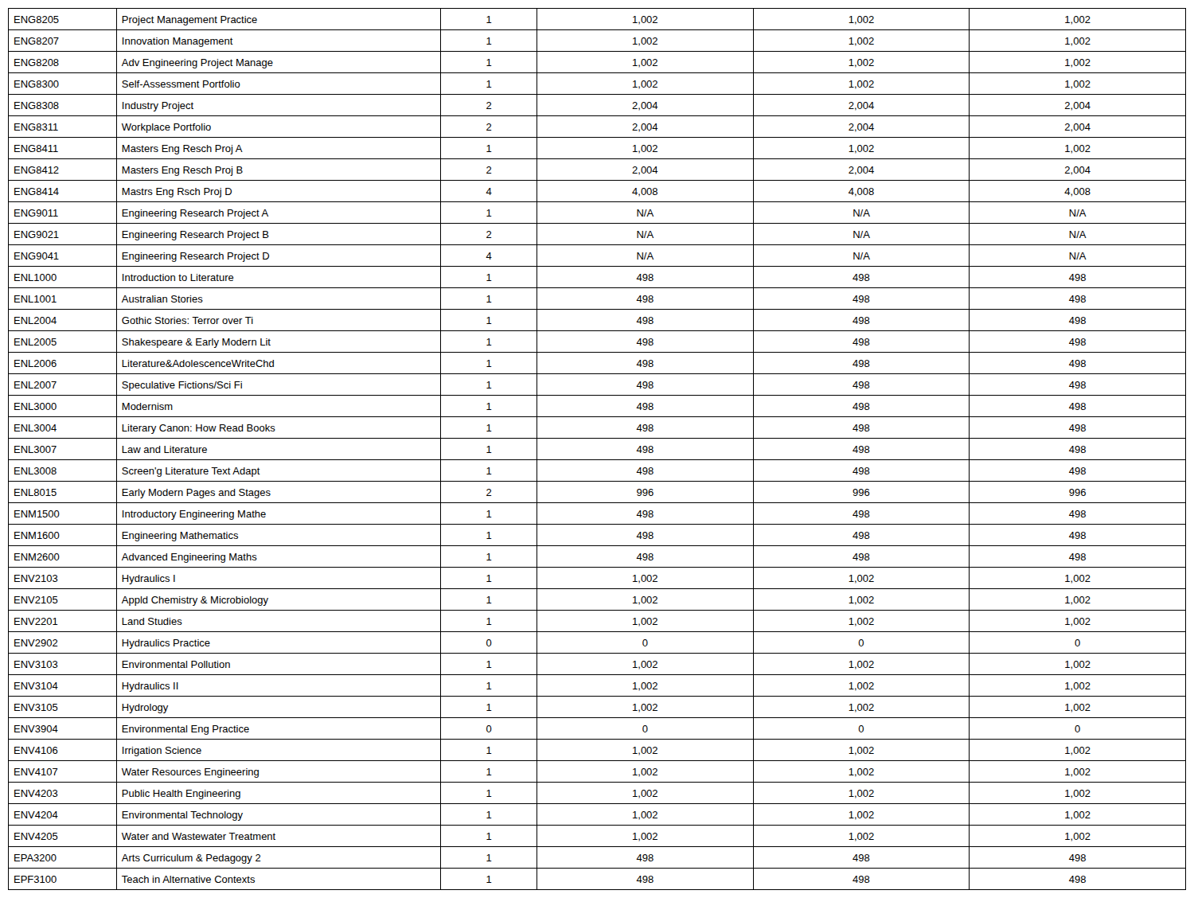| ENG8205 | Project Management Practice | 1 | 1,002 | 1,002 | 1,002 |
| ENG8207 | Innovation Management | 1 | 1,002 | 1,002 | 1,002 |
| ENG8208 | Adv Engineering Project Manage | 1 | 1,002 | 1,002 | 1,002 |
| ENG8300 | Self-Assessment Portfolio | 1 | 1,002 | 1,002 | 1,002 |
| ENG8308 | Industry Project | 2 | 2,004 | 2,004 | 2,004 |
| ENG8311 | Workplace Portfolio | 2 | 2,004 | 2,004 | 2,004 |
| ENG8411 | Masters Eng Resch Proj A | 1 | 1,002 | 1,002 | 1,002 |
| ENG8412 | Masters Eng Resch Proj B | 2 | 2,004 | 2,004 | 2,004 |
| ENG8414 | Mastrs Eng Rsch Proj D | 4 | 4,008 | 4,008 | 4,008 |
| ENG9011 | Engineering Research Project A | 1 | N/A | N/A | N/A |
| ENG9021 | Engineering Research Project B | 2 | N/A | N/A | N/A |
| ENG9041 | Engineering Research Project D | 4 | N/A | N/A | N/A |
| ENL1000 | Introduction to Literature | 1 | 498 | 498 | 498 |
| ENL1001 | Australian Stories | 1 | 498 | 498 | 498 |
| ENL2004 | Gothic Stories: Terror over Ti | 1 | 498 | 498 | 498 |
| ENL2005 | Shakespeare & Early Modern Lit | 1 | 498 | 498 | 498 |
| ENL2006 | Literature&AdolescenceWriteChd | 1 | 498 | 498 | 498 |
| ENL2007 | Speculative Fictions/Sci Fi | 1 | 498 | 498 | 498 |
| ENL3000 | Modernism | 1 | 498 | 498 | 498 |
| ENL3004 | Literary Canon: How Read Books | 1 | 498 | 498 | 498 |
| ENL3007 | Law and Literature | 1 | 498 | 498 | 498 |
| ENL3008 | Screen'g Literature Text Adapt | 1 | 498 | 498 | 498 |
| ENL8015 | Early Modern Pages and Stages | 2 | 996 | 996 | 996 |
| ENM1500 | Introductory Engineering Mathe | 1 | 498 | 498 | 498 |
| ENM1600 | Engineering Mathematics | 1 | 498 | 498 | 498 |
| ENM2600 | Advanced Engineering Maths | 1 | 498 | 498 | 498 |
| ENV2103 | Hydraulics I | 1 | 1,002 | 1,002 | 1,002 |
| ENV2105 | Appld Chemistry & Microbiology | 1 | 1,002 | 1,002 | 1,002 |
| ENV2201 | Land Studies | 1 | 1,002 | 1,002 | 1,002 |
| ENV2902 | Hydraulics Practice | 0 | 0 | 0 | 0 |
| ENV3103 | Environmental Pollution | 1 | 1,002 | 1,002 | 1,002 |
| ENV3104 | Hydraulics II | 1 | 1,002 | 1,002 | 1,002 |
| ENV3105 | Hydrology | 1 | 1,002 | 1,002 | 1,002 |
| ENV3904 | Environmental Eng Practice | 0 | 0 | 0 | 0 |
| ENV4106 | Irrigation Science | 1 | 1,002 | 1,002 | 1,002 |
| ENV4107 | Water Resources Engineering | 1 | 1,002 | 1,002 | 1,002 |
| ENV4203 | Public Health Engineering | 1 | 1,002 | 1,002 | 1,002 |
| ENV4204 | Environmental Technology | 1 | 1,002 | 1,002 | 1,002 |
| ENV4205 | Water and Wastewater Treatment | 1 | 1,002 | 1,002 | 1,002 |
| EPA3200 | Arts Curriculum & Pedagogy 2 | 1 | 498 | 498 | 498 |
| EPF3100 | Teach in Alternative Contexts | 1 | 498 | 498 | 498 |